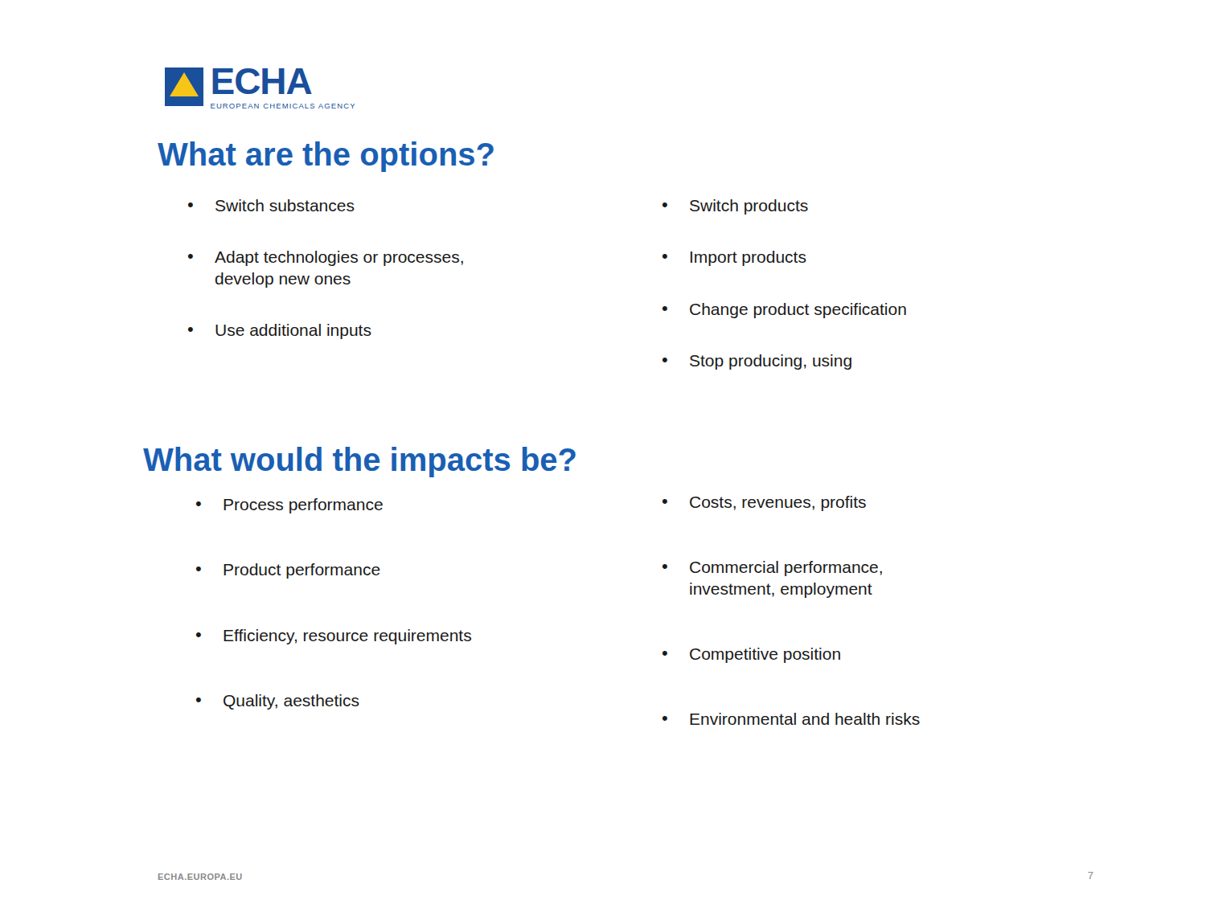ECHA
EUROPEAN CHEMICALS AGENCY
What are the options?
Switch substances
Adapt technologies or processes,
develop new ones
Use additional inputs
Switch products
Import products
Change product specification
Stop producing, using
What would the impacts be?
Process performance
Product performance
Efficiency, resource requirements
Quality, aesthetics
Costs, revenues, profits
Commercial performance,
investment, employment
Competitive position
Environmental and health risks
ECHA.EUROPA.EU
7